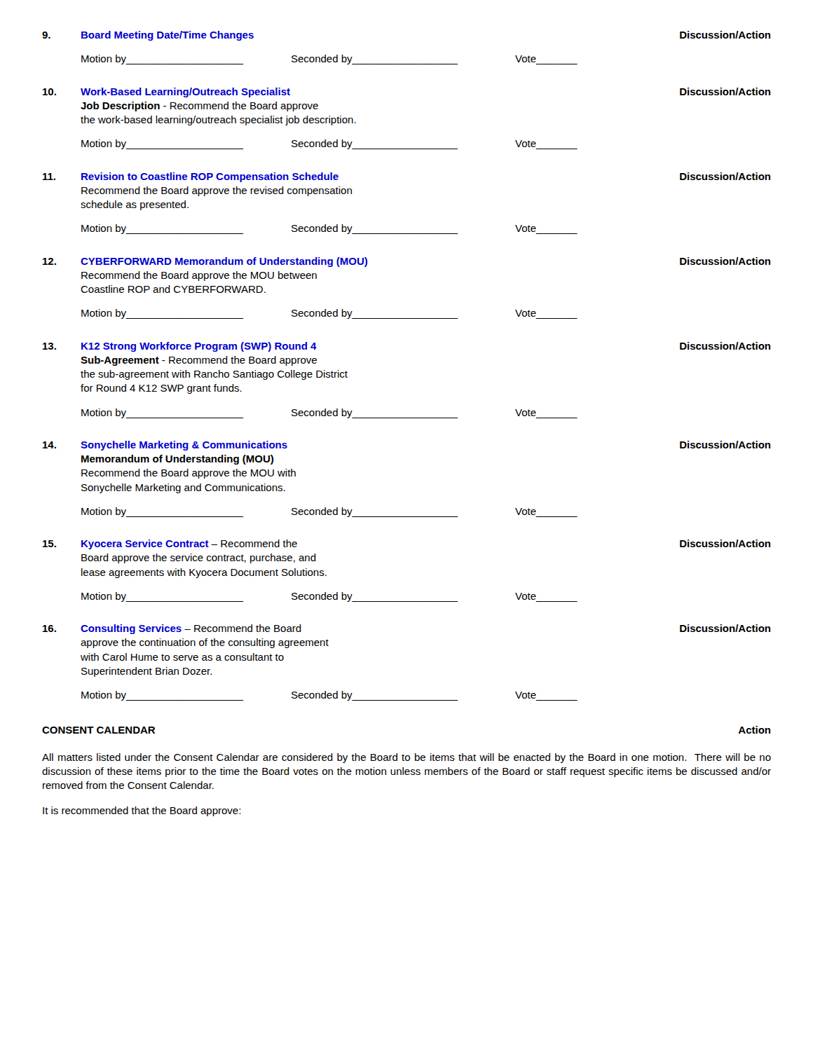9.
Board Meeting Date/Time Changes
Discussion/Action
Motion by____________________
Seconded by__________________
Vote_______
10.
Work-Based Learning/Outreach Specialist
Job Description - Recommend the Board approve
the work-based learning/outreach specialist job description.
Discussion/Action
Motion by____________________
Seconded by__________________
Vote_______
11.
Revision to Coastline ROP Compensation Schedule
Recommend the Board approve the revised compensation
schedule as presented.
Discussion/Action
Motion by____________________
Seconded by__________________
Vote_______
12.
CYBERFORWARD Memorandum of Understanding (MOU)
Recommend the Board approve the MOU between
Coastline ROP and CYBERFORWARD.
Discussion/Action
Motion by____________________
Seconded by__________________
Vote_______
13.
K12 Strong Workforce Program (SWP) Round 4
Sub-Agreement - Recommend the Board approve
the sub-agreement with Rancho Santiago College District
for Round 4 K12 SWP grant funds.
Discussion/Action
Motion by____________________
Seconded by__________________
Vote_______
14.
Sonychelle Marketing & Communications
Memorandum of Understanding (MOU)
Recommend the Board approve the MOU with
Sonychelle Marketing and Communications.
Discussion/Action
Motion by____________________
Seconded by__________________
Vote_______
15.
Kyocera Service Contract – Recommend the
Board approve the service contract, purchase, and
lease agreements with Kyocera Document Solutions.
Discussion/Action
Motion by____________________
Seconded by__________________
Vote_______
16.
Consulting Services – Recommend the Board
approve the continuation of the consulting agreement
with Carol Hume to serve as a consultant to
Superintendent Brian Dozer.
Discussion/Action
Motion by____________________
Seconded by__________________
Vote_______
CONSENT CALENDAR
Action
All matters listed under the Consent Calendar are considered by the Board to be items that will be enacted by the Board in one motion. There will be no discussion of these items prior to the time the Board votes on the motion unless members of the Board or staff request specific items be discussed and/or removed from the Consent Calendar.
It is recommended that the Board approve: